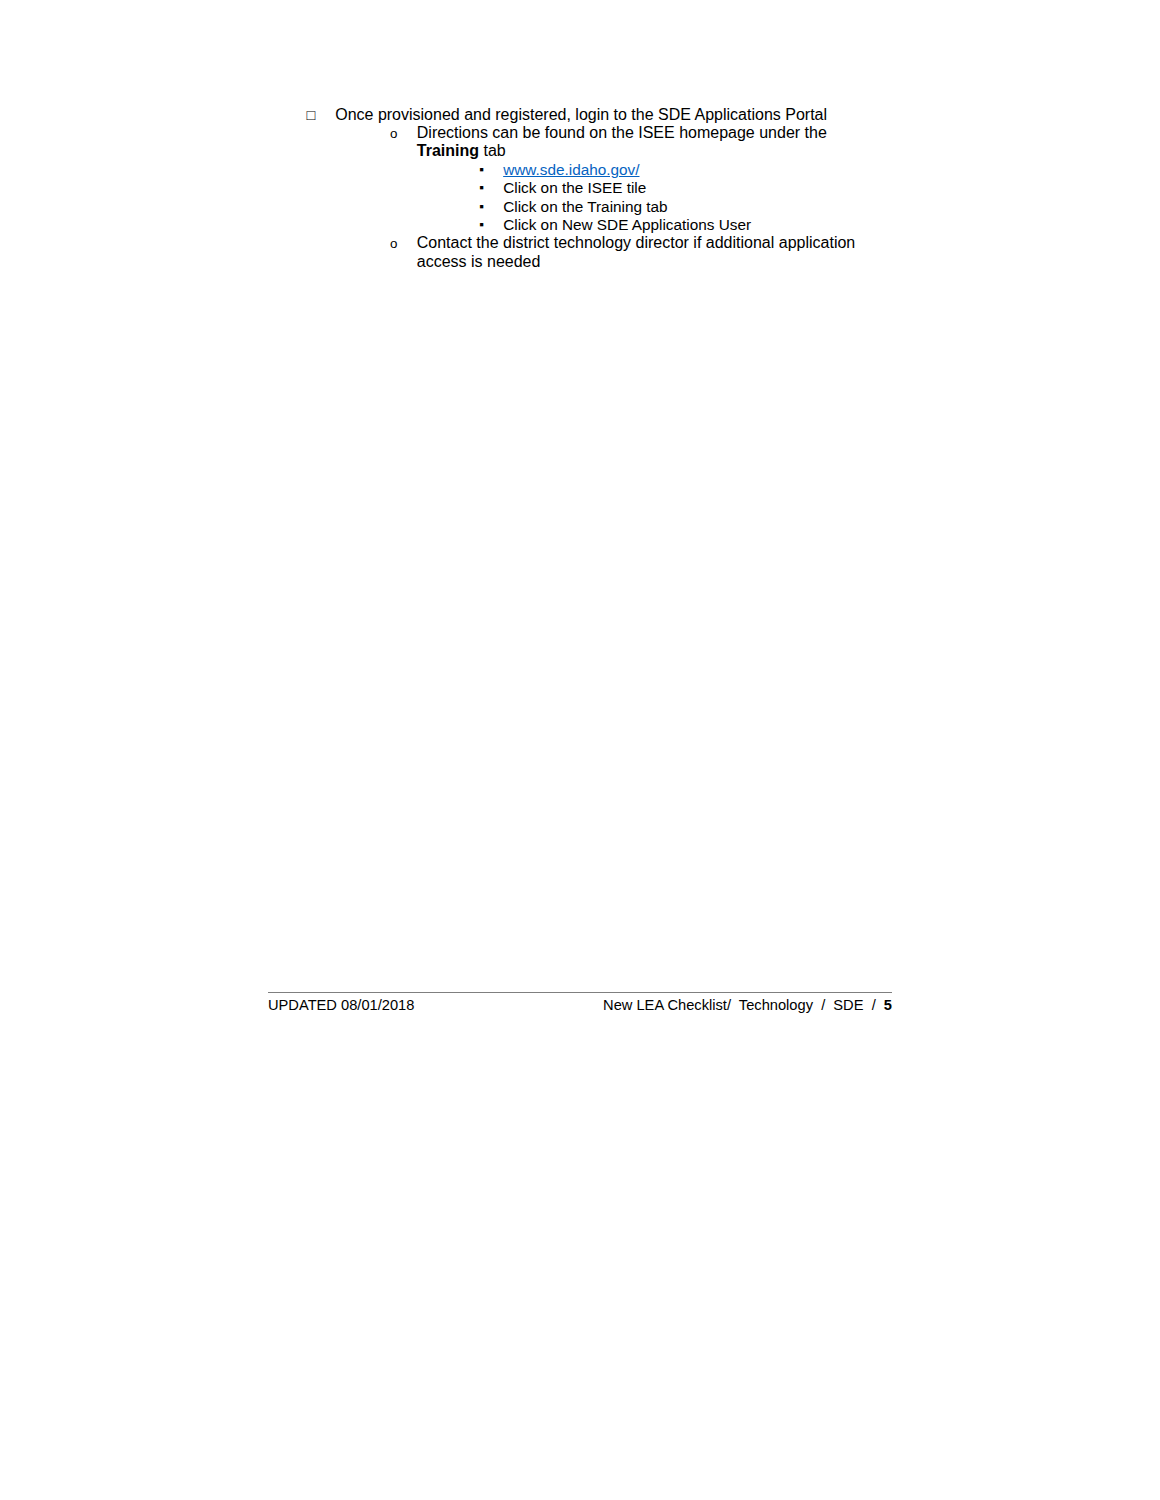Once provisioned and registered, login to the SDE Applications Portal
Directions can be found on the ISEE homepage under the Training tab
www.sde.idaho.gov/
Click on the ISEE tile
Click on the Training tab
Click on New SDE Applications User
Contact the district technology director if additional application access is needed
UPDATED 08/01/2018
New LEA Checklist/ Technology / SDE / 5